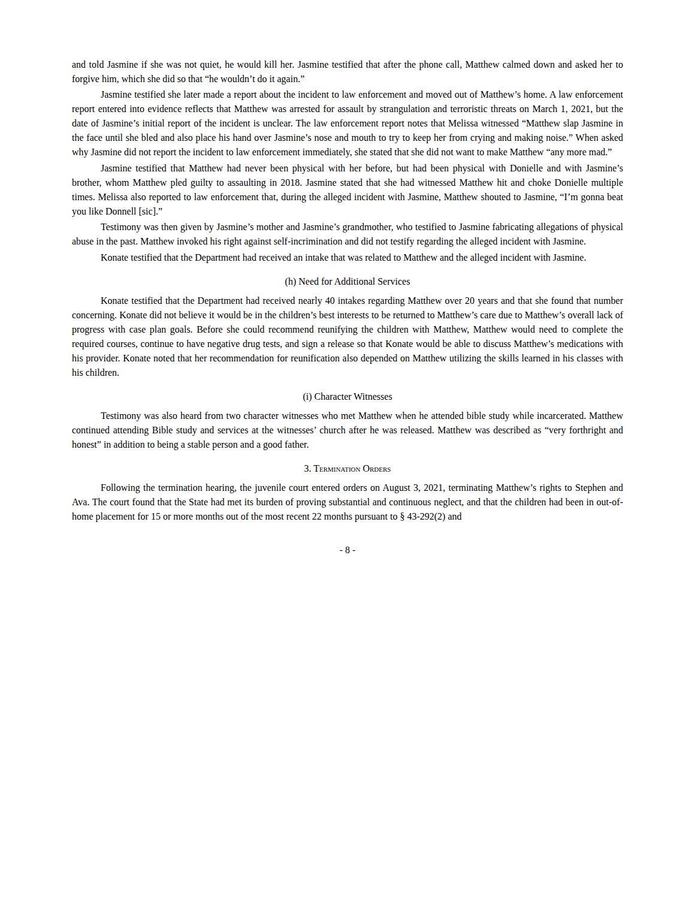and told Jasmine if she was not quiet, he would kill her. Jasmine testified that after the phone call, Matthew calmed down and asked her to forgive him, which she did so that “he wouldn’t do it again.”
Jasmine testified she later made a report about the incident to law enforcement and moved out of Matthew’s home. A law enforcement report entered into evidence reflects that Matthew was arrested for assault by strangulation and terroristic threats on March 1, 2021, but the date of Jasmine’s initial report of the incident is unclear. The law enforcement report notes that Melissa witnessed “Matthew slap Jasmine in the face until she bled and also place his hand over Jasmine’s nose and mouth to try to keep her from crying and making noise.” When asked why Jasmine did not report the incident to law enforcement immediately, she stated that she did not want to make Matthew “any more mad.”
Jasmine testified that Matthew had never been physical with her before, but had been physical with Donielle and with Jasmine’s brother, whom Matthew pled guilty to assaulting in 2018. Jasmine stated that she had witnessed Matthew hit and choke Donielle multiple times. Melissa also reported to law enforcement that, during the alleged incident with Jasmine, Matthew shouted to Jasmine, “I’m gonna beat you like Donnell [sic].”
Testimony was then given by Jasmine’s mother and Jasmine’s grandmother, who testified to Jasmine fabricating allegations of physical abuse in the past. Matthew invoked his right against self-incrimination and did not testify regarding the alleged incident with Jasmine.
Konate testified that the Department had received an intake that was related to Matthew and the alleged incident with Jasmine.
(h) Need for Additional Services
Konate testified that the Department had received nearly 40 intakes regarding Matthew over 20 years and that she found that number concerning. Konate did not believe it would be in the children’s best interests to be returned to Matthew’s care due to Matthew’s overall lack of progress with case plan goals. Before she could recommend reunifying the children with Matthew, Matthew would need to complete the required courses, continue to have negative drug tests, and sign a release so that Konate would be able to discuss Matthew’s medications with his provider. Konate noted that her recommendation for reunification also depended on Matthew utilizing the skills learned in his classes with his children.
(i) Character Witnesses
Testimony was also heard from two character witnesses who met Matthew when he attended bible study while incarcerated. Matthew continued attending Bible study and services at the witnesses’ church after he was released. Matthew was described as “very forthright and honest” in addition to being a stable person and a good father.
3. Termination Orders
Following the termination hearing, the juvenile court entered orders on August 3, 2021, terminating Matthew’s rights to Stephen and Ava. The court found that the State had met its burden of proving substantial and continuous neglect, and that the children had been in out-of-home placement for 15 or more months out of the most recent 22 months pursuant to § 43-292(2) and
- 8 -